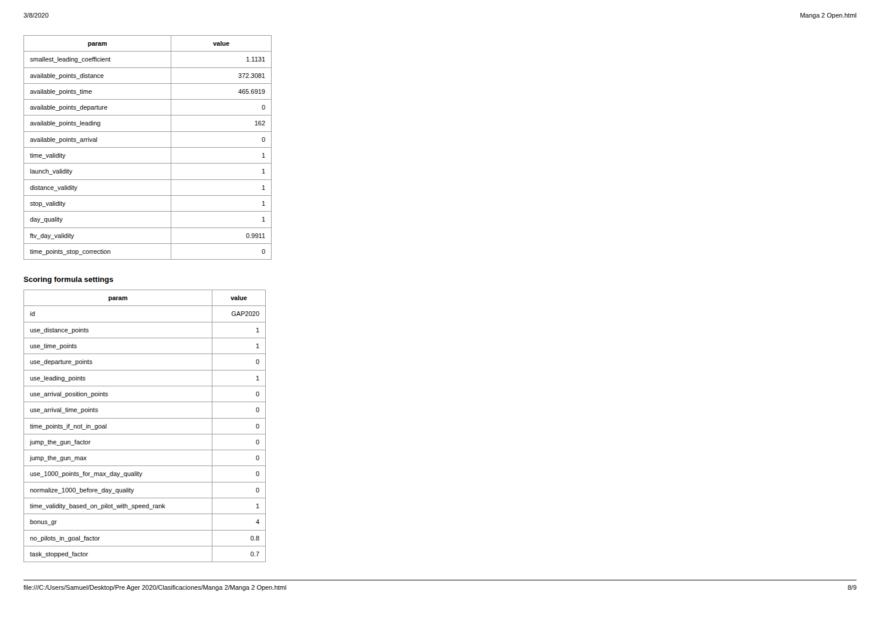3/8/2020 Manga 2 Open.html
| param | value |
| --- | --- |
| smallest_leading_coefficient | 1.1131 |
| available_points_distance | 372.3081 |
| available_points_time | 465.6919 |
| available_points_departure | 0 |
| available_points_leading | 162 |
| available_points_arrival | 0 |
| time_validity | 1 |
| launch_validity | 1 |
| distance_validity | 1 |
| stop_validity | 1 |
| day_quality | 1 |
| ftv_day_validity | 0.9911 |
| time_points_stop_correction | 0 |
Scoring formula settings
| param | value |
| --- | --- |
| id | GAP2020 |
| use_distance_points | 1 |
| use_time_points | 1 |
| use_departure_points | 0 |
| use_leading_points | 1 |
| use_arrival_position_points | 0 |
| use_arrival_time_points | 0 |
| time_points_if_not_in_goal | 0 |
| jump_the_gun_factor | 0 |
| jump_the_gun_max | 0 |
| use_1000_points_for_max_day_quality | 0 |
| normalize_1000_before_day_quality | 0 |
| time_validity_based_on_pilot_with_speed_rank | 1 |
| bonus_gr | 4 |
| no_pilots_in_goal_factor | 0.8 |
| task_stopped_factor | 0.7 |
file:///C:/Users/Samuel/Desktop/Pre Ager 2020/Clasificaciones/Manga 2/Manga 2 Open.html 8/9